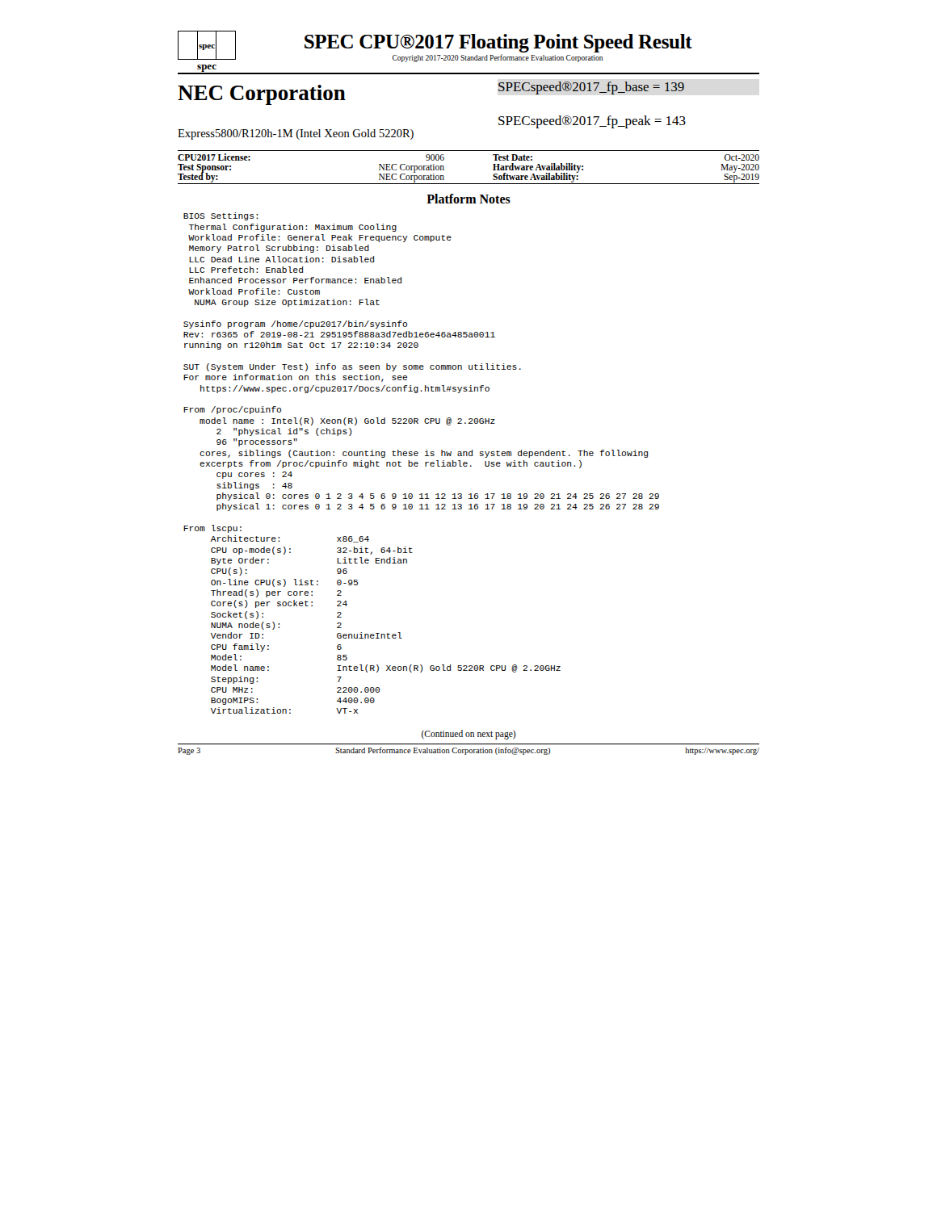spec
spec
SPEC CPU®2017 Floating Point Speed Result
Copyright 2017-2020 Standard Performance Evaluation Corporation
NEC Corporation
Express5800/R120h-1M (Intel Xeon Gold 5220R)
SPECspeed®2017_fp_base = 139
SPECspeed®2017_fp_peak = 143
CPU2017 License: 9006
Test Sponsor: NEC Corporation
Tested by: NEC Corporation
Test Date: Oct-2020
Hardware Availability: May-2020
Software Availability: Sep-2019
Platform Notes
 BIOS Settings:
  Thermal Configuration: Maximum Cooling
  Workload Profile: General Peak Frequency Compute
  Memory Patrol Scrubbing: Disabled
  LLC Dead Line Allocation: Disabled
  LLC Prefetch: Enabled
  Enhanced Processor Performance: Enabled
  Workload Profile: Custom
   NUMA Group Size Optimization: Flat

 Sysinfo program /home/cpu2017/bin/sysinfo
 Rev: r6365 of 2019-08-21 295195f888a3d7edb1e6e46a485a0011
 running on r120h1m Sat Oct 17 22:10:34 2020

 SUT (System Under Test) info as seen by some common utilities.
 For more information on this section, see
    https://www.spec.org/cpu2017/Docs/config.html#sysinfo

 From /proc/cpuinfo
    model name : Intel(R) Xeon(R) Gold 5220R CPU @ 2.20GHz
       2  "physical id"s (chips)
       96 "processors"
    cores, siblings (Caution: counting these is hw and system dependent. The following
    excerpts from /proc/cpuinfo might not be reliable.  Use with caution.)
       cpu cores : 24
       siblings  : 48
       physical 0: cores 0 1 2 3 4 5 6 9 10 11 12 13 16 17 18 19 20 21 24 25 26 27 28 29
       physical 1: cores 0 1 2 3 4 5 6 9 10 11 12 13 16 17 18 19 20 21 24 25 26 27 28 29

 From lscpu:
      Architecture:          x86_64
      CPU op-mode(s):        32-bit, 64-bit
      Byte Order:            Little Endian
      CPU(s):                96
      On-line CPU(s) list:   0-95
      Thread(s) per core:    2
      Core(s) per socket:    24
      Socket(s):             2
      NUMA node(s):          2
      Vendor ID:             GenuineIntel
      CPU family:            6
      Model:                 85
      Model name:            Intel(R) Xeon(R) Gold 5220R CPU @ 2.20GHz
      Stepping:              7
      CPU MHz:               2200.000
      BogoMIPS:              4400.00
      Virtualization:        VT-x
(Continued on next page)
Page 3
Standard Performance Evaluation Corporation (info@spec.org)
https://www.spec.org/